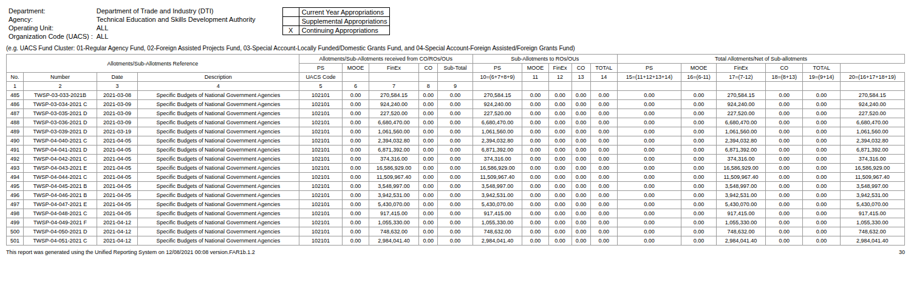| Department: | Department of Trade and Industry (DTI) | / / Current Year Appropriations / / / Supplemental Appropriations / / X / Continuing Appropriations / |
| Agency: | Technical Education and Skills Development Authority |
| Operating Unit: | ALL |
| Organization Code (UACS) : | ALL |
(e.g. UACS Fund Cluster: 01-Regular Agency Fund, 02-Foreign Assisted Projects Fund, 03-Special Account-Locally Funded/Domestic Grants Fund, and 04-Special Account-Foreign Assisted/Foreign Grants Fund)
| Allotments/Sub-Allotments Reference | Allotments/Sub-Allotments received from CO/ROs/OUs | Sub-Allotments to ROs/OUs | Total Allotments/Net of Sub-allotments |
| --- | --- | --- | --- |
| PS | MOOE | FinEx | CO | Sub-Total | PS | MOOE | FinEx | CO | TOTAL | PS | MOOE | FinEx | CO | TOTAL |
| No. | Number | Date | Description | UACS Code | | | | | 10=(6+7+8+9) | 11 | 12 | 13 | 14 | 15=(11+12+13+14) | 16=(6-11) | 17=(7-12) | 18=(8+13) | 19=(9+14) | 20=(16+17+18+19) |
| 1 | 2 | 3 | 4 | 5 | 6 | 7 | 8 | 9 | | | | | | | | | | | |
| 485 | TWSP-03-033-2021B | 2021-03-08 | Specific Budgets of National Government Agencies | 102101 | 0.00 | 270,584.15 | 0.00 | 0.00 | 270,584.15 | 0.00 | 0.00 | 0.00 | 0.00 | 0.00 | 0.00 | 270,584.15 | 0.00 | 0.00 | 270,584.15 |
| 486 | TWSP-03-034-2021 C | 2021-03-09 | Specific Budgets of National Government Agencies | 102101 | 0.00 | 924,240.00 | 0.00 | 0.00 | 924,240.00 | 0.00 | 0.00 | 0.00 | 0.00 | 0.00 | 0.00 | 924,240.00 | 0.00 | 0.00 | 924,240.00 |
| 487 | TWSP-03-035-2021 D | 2021-03-09 | Specific Budgets of National Government Agencies | 102101 | 0.00 | 227,520.00 | 0.00 | 0.00 | 227,520.00 | 0.00 | 0.00 | 0.00 | 0.00 | 0.00 | 0.00 | 227,520.00 | 0.00 | 0.00 | 227,520.00 |
| 488 | TWSP-03-036-2021 D | 2021-03-09 | Specific Budgets of National Government Agencies | 102101 | 0.00 | 6,680,470.00 | 0.00 | 0.00 | 6,680,470.00 | 0.00 | 0.00 | 0.00 | 0.00 | 0.00 | 0.00 | 6,680,470.00 | 0.00 | 0.00 | 6,680,470.00 |
| 489 | TWSP-03-039-2021 D | 2021-03-19 | Specific Budgets of National Government Agencies | 102101 | 0.00 | 1,061,560.00 | 0.00 | 0.00 | 1,061,560.00 | 0.00 | 0.00 | 0.00 | 0.00 | 0.00 | 0.00 | 1,061,560.00 | 0.00 | 0.00 | 1,061,560.00 |
| 490 | TWSP-04-040-2021 C | 2021-04-05 | Specific Budgets of National Government Agencies | 102101 | 0.00 | 2,394,032.80 | 0.00 | 0.00 | 2,394,032.80 | 0.00 | 0.00 | 0.00 | 0.00 | 0.00 | 0.00 | 2,394,032.80 | 0.00 | 0.00 | 2,394,032.80 |
| 491 | TWSP-04-041-2021 D | 2021-04-05 | Specific Budgets of National Government Agencies | 102101 | 0.00 | 6,871,392.00 | 0.00 | 0.00 | 6,871,392.00 | 0.00 | 0.00 | 0.00 | 0.00 | 0.00 | 0.00 | 6,871,392.00 | 0.00 | 0.00 | 6,871,392.00 |
| 492 | TWSP-04-042-2021 C | 2021-04-05 | Specific Budgets of National Government Agencies | 102101 | 0.00 | 374,316.00 | 0.00 | 0.00 | 374,316.00 | 0.00 | 0.00 | 0.00 | 0.00 | 0.00 | 0.00 | 374,316.00 | 0.00 | 0.00 | 374,316.00 |
| 493 | TWSP-04-043-2021 E | 2021-04-05 | Specific Budgets of National Government Agencies | 102101 | 0.00 | 16,586,929.00 | 0.00 | 0.00 | 16,586,929.00 | 0.00 | 0.00 | 0.00 | 0.00 | 0.00 | 0.00 | 16,586,929.00 | 0.00 | 0.00 | 16,586,929.00 |
| 494 | TWSP-04-044-2021 C | 2021-04-05 | Specific Budgets of National Government Agencies | 102101 | 0.00 | 11,509,967.40 | 0.00 | 0.00 | 11,509,967.40 | 0.00 | 0.00 | 0.00 | 0.00 | 0.00 | 0.00 | 11,509,967.40 | 0.00 | 0.00 | 11,509,967.40 |
| 495 | TWSP-04-045-2021 B | 2021-04-05 | Specific Budgets of National Government Agencies | 102101 | 0.00 | 3,548,997.00 | 0.00 | 0.00 | 3,548,997.00 | 0.00 | 0.00 | 0.00 | 0.00 | 0.00 | 0.00 | 3,548,997.00 | 0.00 | 0.00 | 3,548,997.00 |
| 496 | TWSP-04-046-2021 B | 2021-04-05 | Specific Budgets of National Government Agencies | 102101 | 0.00 | 3,942,531.00 | 0.00 | 0.00 | 3,942,531.00 | 0.00 | 0.00 | 0.00 | 0.00 | 0.00 | 0.00 | 3,942,531.00 | 0.00 | 0.00 | 3,942,531.00 |
| 497 | TWSP-04-047-2021 E | 2021-04-05 | Specific Budgets of National Government Agencies | 102101 | 0.00 | 5,430,070.00 | 0.00 | 0.00 | 5,430,070.00 | 0.00 | 0.00 | 0.00 | 0.00 | 0.00 | 0.00 | 5,430,070.00 | 0.00 | 0.00 | 5,430,070.00 |
| 498 | TWSP-04-048-2021 C | 2021-04-05 | Specific Budgets of National Government Agencies | 102101 | 0.00 | 917,415.00 | 0.00 | 0.00 | 917,415.00 | 0.00 | 0.00 | 0.00 | 0.00 | 0.00 | 0.00 | 917,415.00 | 0.00 | 0.00 | 917,415.00 |
| 499 | TWSP-04-049-2021 F | 2021-04-12 | Specific Budgets of National Government Agencies | 102101 | 0.00 | 1,055,330.00 | 0.00 | 0.00 | 1,055,330.00 | 0.00 | 0.00 | 0.00 | 0.00 | 0.00 | 0.00 | 1,055,330.00 | 0.00 | 0.00 | 1,055,330.00 |
| 500 | TWSP-04-050-2021 D | 2021-04-12 | Specific Budgets of National Government Agencies | 102101 | 0.00 | 748,632.00 | 0.00 | 0.00 | 748,632.00 | 0.00 | 0.00 | 0.00 | 0.00 | 0.00 | 0.00 | 748,632.00 | 0.00 | 0.00 | 748,632.00 |
| 501 | TWSP-04-051-2021 C | 2021-04-12 | Specific Budgets of National Government Agencies | 102101 | 0.00 | 2,984,041.40 | 0.00 | 0.00 | 2,984,041.40 | 0.00 | 0.00 | 0.00 | 0.00 | 0.00 | 0.00 | 2,984,041.40 | 0.00 | 0.00 | 2,984,041.40 |
This report was generated using the Unified Reporting System on 12/08/2021 00:08 version.FAR1b.1.2 30